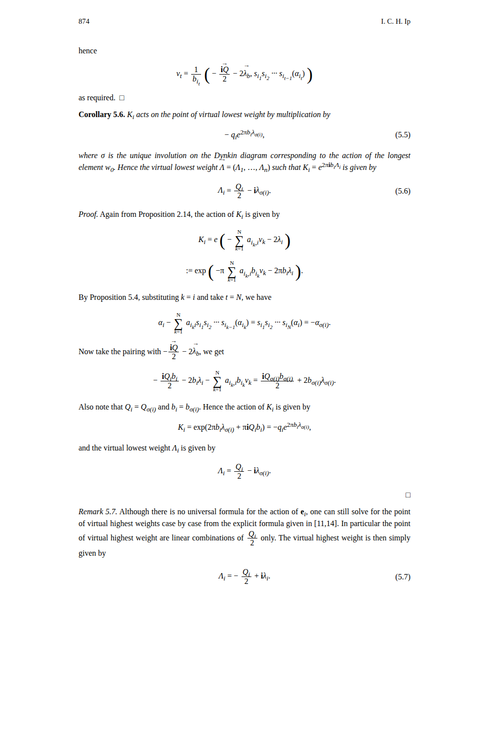874 I. C. H. Ip
hence
vt = 1 bit ( − iQ 2 − 2λb, si1si2 ··· sit−1(αit) )
as required. □
Corollary 5.6. Ki acts on the point of virtual lowest weight by multiplication by
− qi e2πbiλσ(i), (5.5)
where σ is the unique involution on the Dynkin diagram corresponding to the action of the longest element w0. Hence the virtual lowest weight Λ = (Λ1, …, Λn) such that Ki = e2πibiΛi is given by
Λi = Qi 2 − iλσ(i). (5.6)
Proof. Again from Proposition 2.14, the action of Ki is given by
Ki = e ( − N∑k=1 aik,ivk − 2λi )
:= exp ( −π N∑k=1 aik,ibikvk − 2πbiλi ).
By Proposition 5.4, substituting k = i and take t = N, we have
αi − N∑k=1 aikisi1si2 ··· sik−1(αik) = si1si2 ··· siN(αi) = −ασ(i).
Now take the pairing with −iQ 2 − 2λb, we get
− iQibi 2 − 2biλi − N∑k=1 aik,ibikvk = iQσ(i)bσ(i) 2 + 2bσ(i)λσ(i).
Also note that Qi = Qσ(i) and bi = bσ(i). Hence the action of Ki is given by
Ki = exp(2πbiλσ(i) + πiQibi) = −qi e2πbiλσ(i),
and the virtual lowest weight Λi is given by
Λi = Qi 2 − iλσ(i).
□
Remark 5.7. Although there is no universal formula for the action of ei, one can still solve for the point of virtual highest weights case by case from the explicit formula given in [11,14]. In particular the point of virtual highest weight are linear combinations of Qi 2 only. The virtual highest weight is then simply given by
Λi = − Qi 2 + iλi. (5.7)